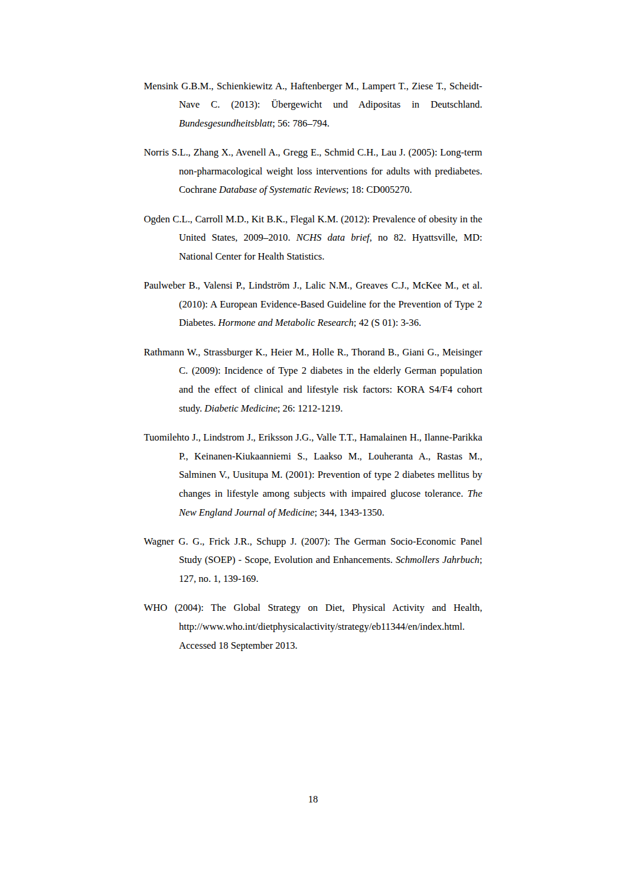Mensink G.B.M., Schienkiewitz A., Haftenberger M., Lampert T., Ziese T., Scheidt-Nave C. (2013): Übergewicht und Adipositas in Deutschland. Bundesgesundheitsblatt; 56: 786–794.
Norris S.L., Zhang X., Avenell A., Gregg E., Schmid C.H., Lau J. (2005): Long-term non-pharmacological weight loss interventions for adults with prediabetes. Cochrane Database of Systematic Reviews; 18: CD005270.
Ogden C.L., Carroll M.D., Kit B.K., Flegal K.M. (2012): Prevalence of obesity in the United States, 2009–2010. NCHS data brief, no 82. Hyattsville, MD: National Center for Health Statistics.
Paulweber B., Valensi P., Lindström J., Lalic N.M., Greaves C.J., McKee M., et al. (2010): A European Evidence-Based Guideline for the Prevention of Type 2 Diabetes. Hormone and Metabolic Research; 42 (S 01): 3-36.
Rathmann W., Strassburger K., Heier M., Holle R., Thorand B., Giani G., Meisinger C. (2009): Incidence of Type 2 diabetes in the elderly German population and the effect of clinical and lifestyle risk factors: KORA S4/F4 cohort study. Diabetic Medicine; 26: 1212-1219.
Tuomilehto J., Lindstrom J., Eriksson J.G., Valle T.T., Hamalainen H., Ilanne-Parikka P., Keinanen-Kiukaanniemi S., Laakso M., Louheranta A., Rastas M., Salminen V., Uusitupa M. (2001): Prevention of type 2 diabetes mellitus by changes in lifestyle among subjects with impaired glucose tolerance. The New England Journal of Medicine; 344, 1343-1350.
Wagner G. G., Frick J.R., Schupp J. (2007): The German Socio-Economic Panel Study (SOEP) - Scope, Evolution and Enhancements. Schmollers Jahrbuch; 127, no. 1, 139-169.
WHO (2004): The Global Strategy on Diet, Physical Activity and Health, http://www.who.int/dietphysicalactivity/strategy/eb11344/en/index.html. Accessed 18 September 2013.
18